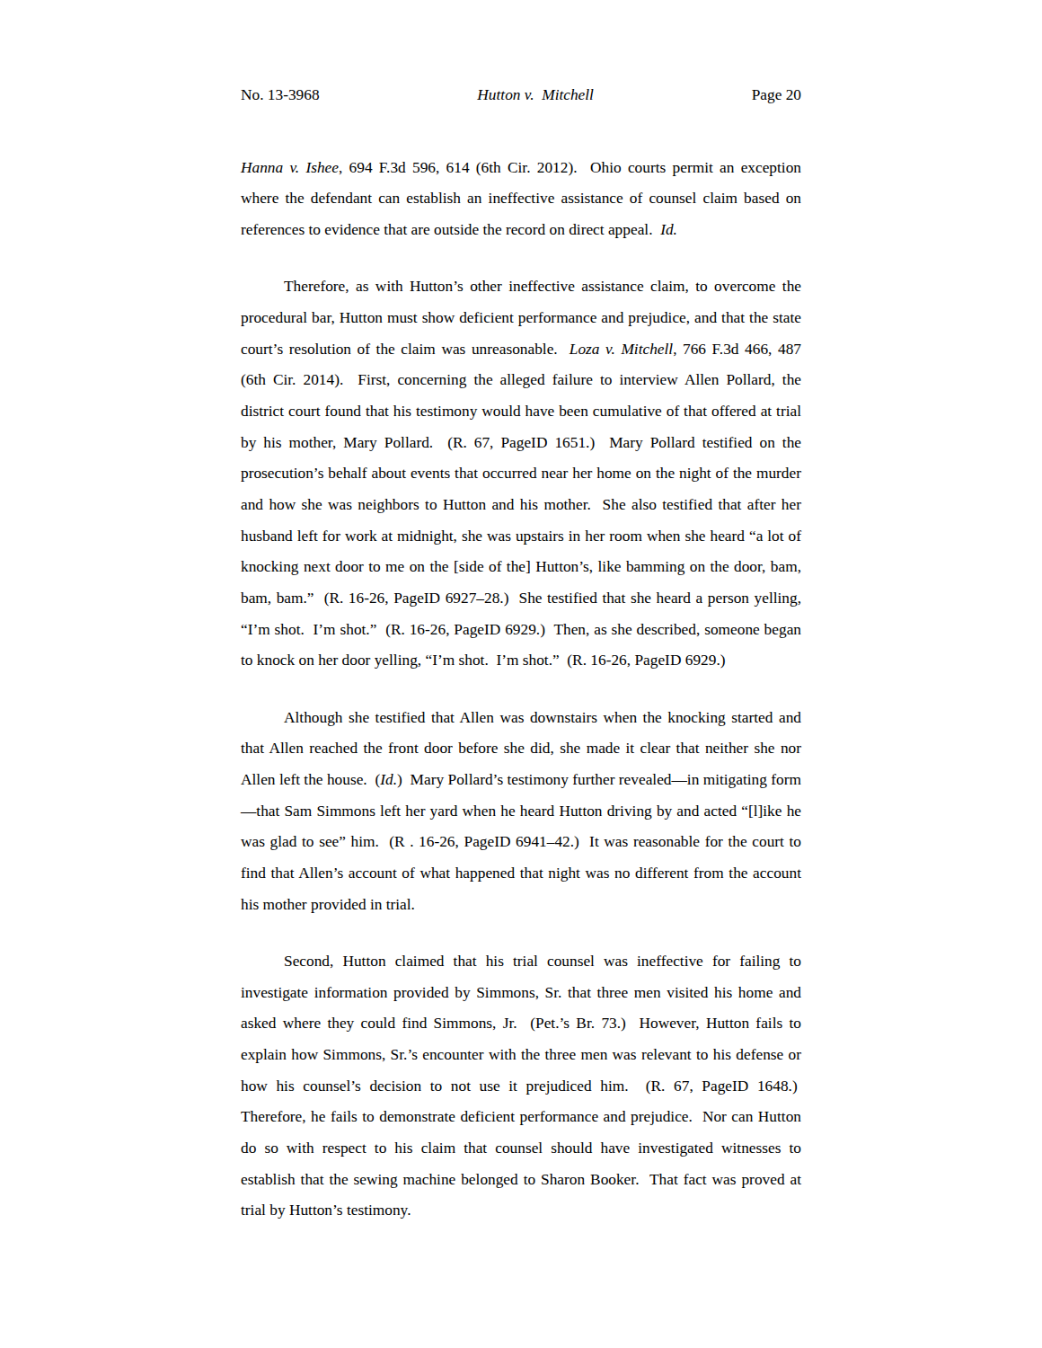No. 13-3968
Hutton v. Mitchell
Page 20
Hanna v. Ishee, 694 F.3d 596, 614 (6th Cir. 2012). Ohio courts permit an exception where the defendant can establish an ineffective assistance of counsel claim based on references to evidence that are outside the record on direct appeal. Id.
Therefore, as with Hutton’s other ineffective assistance claim, to overcome the procedural bar, Hutton must show deficient performance and prejudice, and that the state court’s resolution of the claim was unreasonable. Loza v. Mitchell, 766 F.3d 466, 487 (6th Cir. 2014). First, concerning the alleged failure to interview Allen Pollard, the district court found that his testimony would have been cumulative of that offered at trial by his mother, Mary Pollard. (R. 67, PageID 1651.) Mary Pollard testified on the prosecution’s behalf about events that occurred near her home on the night of the murder and how she was neighbors to Hutton and his mother. She also testified that after her husband left for work at midnight, she was upstairs in her room when she heard “a lot of knocking next door to me on the [side of the] Hutton’s, like bamming on the door, bam, bam, bam.” (R. 16-26, PageID 6927–28.) She testified that she heard a person yelling, “I’m shot. I’m shot.” (R. 16-26, PageID 6929.) Then, as she described, someone began to knock on her door yelling, “I’m shot. I’m shot.” (R. 16-26, PageID 6929.)
Although she testified that Allen was downstairs when the knocking started and that Allen reached the front door before she did, she made it clear that neither she nor Allen left the house. (Id.) Mary Pollard’s testimony further revealed—in mitigating form—that Sam Simmons left her yard when he heard Hutton driving by and acted “[l]ike he was glad to see” him. (R . 16-26, PageID 6941–42.) It was reasonable for the court to find that Allen’s account of what happened that night was no different from the account his mother provided in trial.
Second, Hutton claimed that his trial counsel was ineffective for failing to investigate information provided by Simmons, Sr. that three men visited his home and asked where they could find Simmons, Jr. (Pet.’s Br. 73.) However, Hutton fails to explain how Simmons, Sr.’s encounter with the three men was relevant to his defense or how his counsel’s decision to not use it prejudiced him. (R. 67, PageID 1648.) Therefore, he fails to demonstrate deficient performance and prejudice. Nor can Hutton do so with respect to his claim that counsel should have investigated witnesses to establish that the sewing machine belonged to Sharon Booker. That fact was proved at trial by Hutton’s testimony.